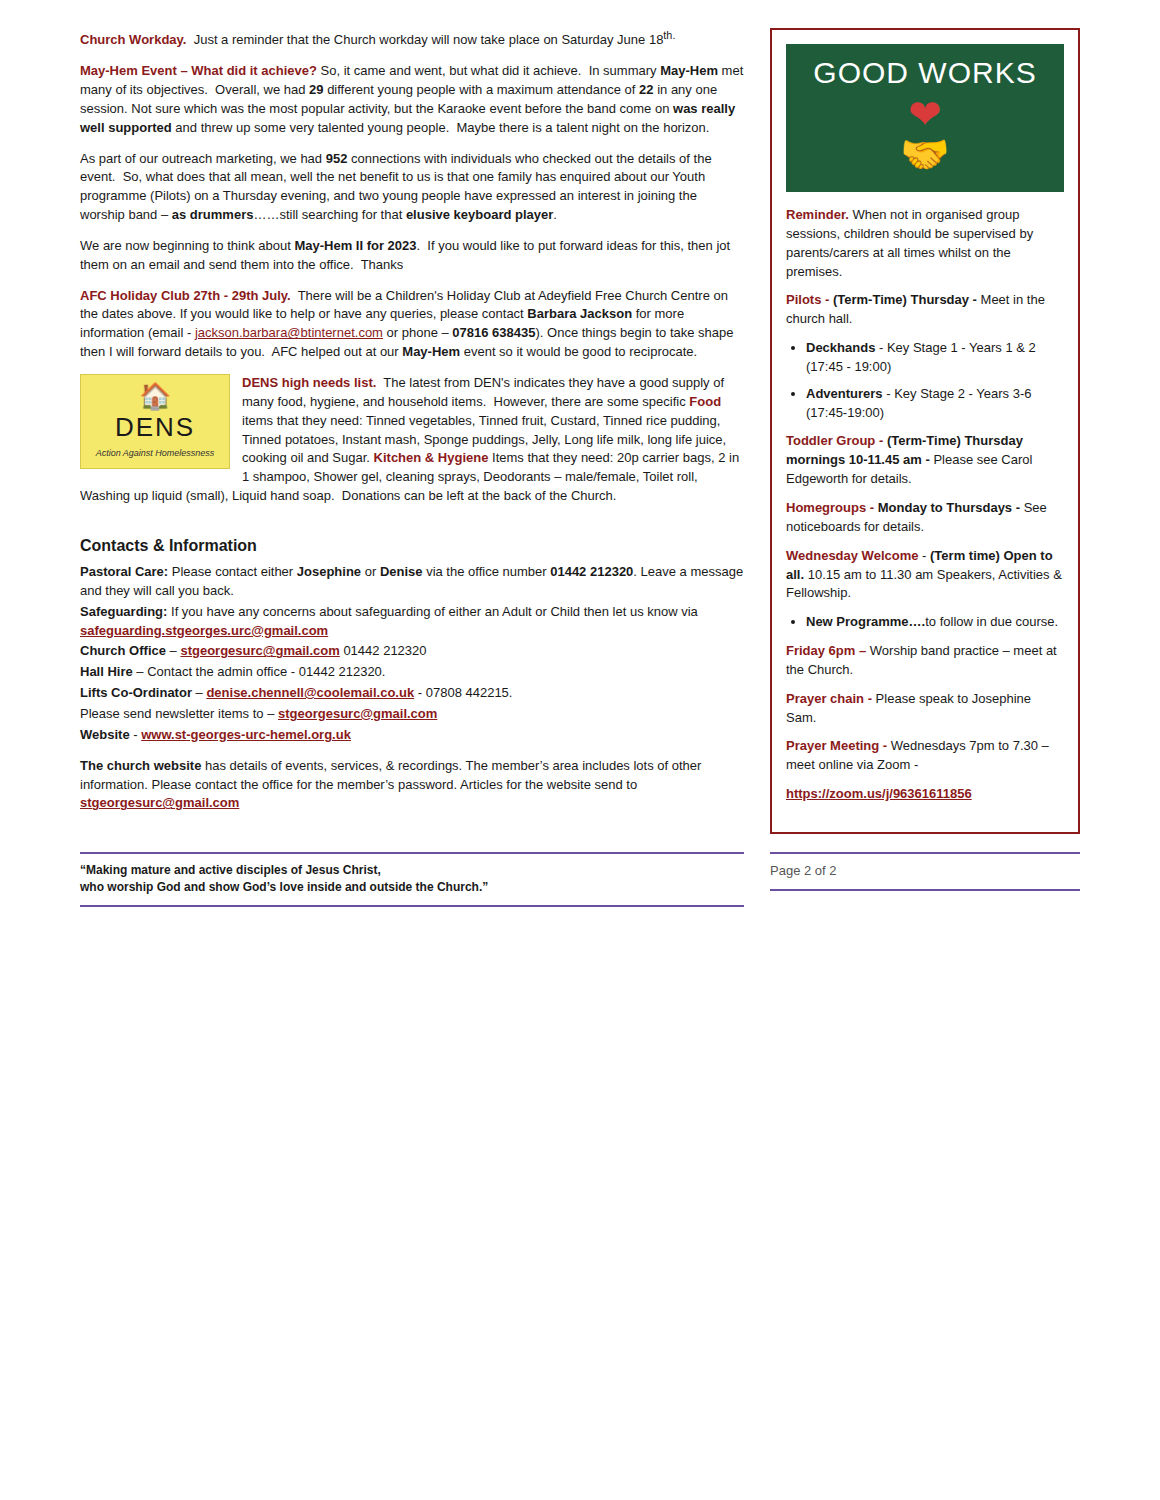Church Workday. Just a reminder that the Church workday will now take place on Saturday June 18th.
May-Hem Event – What did it achieve? So, it came and went, but what did it achieve. In summary May-Hem met many of its objectives. Overall, we had 29 different young people with a maximum attendance of 22 in any one session. Not sure which was the most popular activity, but the Karaoke event before the band come on was really well supported and threw up some very talented young people. Maybe there is a talent night on the horizon.
As part of our outreach marketing, we had 952 connections with individuals who checked out the details of the event. So, what does that all mean, well the net benefit to us is that one family has enquired about our Youth programme (Pilots) on a Thursday evening, and two young people have expressed an interest in joining the worship band – as drummers……still searching for that elusive keyboard player.
We are now beginning to think about May-Hem II for 2023. If you would like to put forward ideas for this, then jot them on an email and send them into the office. Thanks
AFC Holiday Club 27th - 29th July. There will be a Children's Holiday Club at Adeyfield Free Church Centre on the dates above. If you would like to help or have any queries, please contact Barbara Jackson for more information (email - jackson.barbara@btinternet.com or phone – 07816 638435). Once things begin to take shape then I will forward details to you. AFC helped out at our May-Hem event so it would be good to reciprocate.
🏠
DENS
Action Against Homelessness
DENS high needs list. The latest from DEN's indicates they have a good supply of many food, hygiene, and household items. However, there are some specific Food items that they need: Tinned vegetables, Tinned fruit, Custard, Tinned rice pudding, Tinned potatoes, Instant mash, Sponge puddings, Jelly, Long life milk, long life juice, cooking oil and Sugar. Kitchen & Hygiene Items that they need: 20p carrier bags, 2 in 1 shampoo, Shower gel, cleaning sprays, Deodorants – male/female, Toilet roll, Washing up liquid (small), Liquid hand soap. Donations can be left at the back of the Church.
Contacts & Information
Pastoral Care: Please contact either Josephine or Denise via the office number 01442 212320. Leave a message and they will call you back.
Safeguarding: If you have any concerns about safeguarding of either an Adult or Child then let us know via safeguarding.stgeorges.urc@gmail.com
Church Office – stgeorgesurc@gmail.com 01442 212320
Hall Hire – Contact the admin office - 01442 212320.
Lifts Co-Ordinator – denise.chennell@coolemail.co.uk - 07808 442215.
Please send newsletter items to – stgeorgesurc@gmail.com
Website - www.st-georges-urc-hemel.org.uk
The church website has details of events, services, & recordings. The member’s area includes lots of other information. Please contact the office for the member’s password. Articles for the website send to stgeorgesurc@gmail.com
GOOD WORKS
❤
🤝
Reminder. When not in organised group sessions, children should be supervised by parents/carers at all times whilst on the premises.
Pilots - (Term-Time) Thursday - Meet in the church hall.
Deckhands - Key Stage 1 - Years 1 & 2 (17:45 - 19:00)
Adventurers - Key Stage 2 - Years 3-6 (17:45-19:00)
Toddler Group - (Term-Time) Thursday mornings 10-11.45 am - Please see Carol Edgeworth for details.
Homegroups - Monday to Thursdays - See noticeboards for details.
Wednesday Welcome - (Term time) Open to all. 10.15 am to 11.30 am Speakers, Activities & Fellowship.
New Programme…. to follow in due course.
Friday 6pm – Worship band practice – meet at the Church.
Prayer chain - Please speak to Josephine Sam.
Prayer Meeting - Wednesdays 7pm to 7.30 – meet online via Zoom -
https://zoom.us/j/96361611856
“Making mature and active disciples of Jesus Christ,
who worship God and show God’s love inside and outside the Church.”
Page 2 of 2